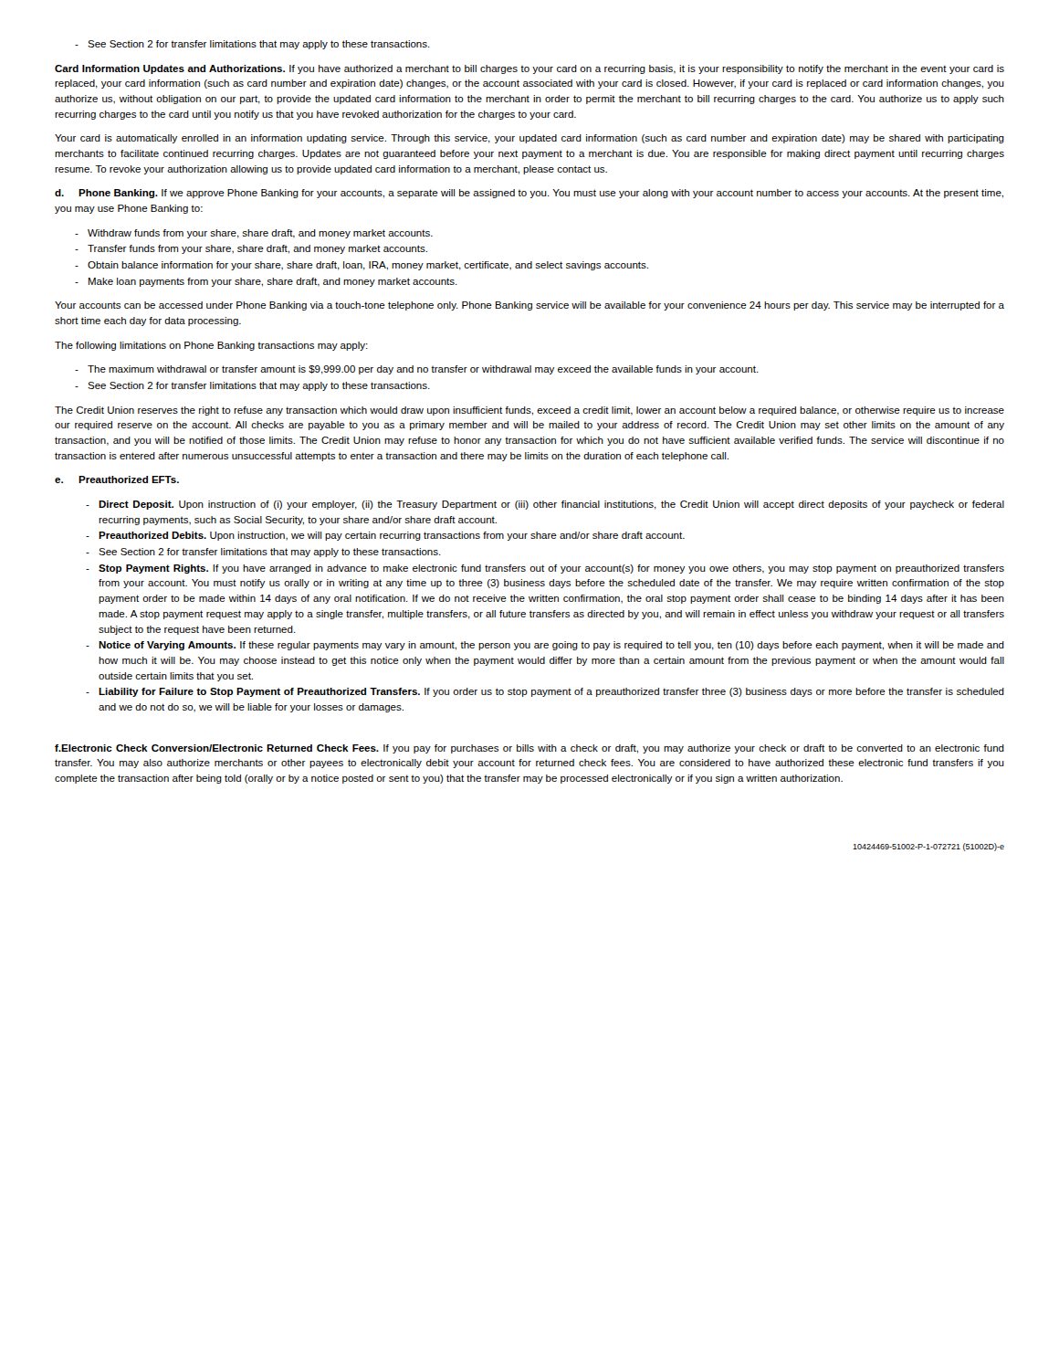See Section 2 for transfer limitations that may apply to these transactions.
Card Information Updates and Authorizations. If you have authorized a merchant to bill charges to your card on a recurring basis, it is your responsibility to notify the merchant in the event your card is replaced, your card information (such as card number and expiration date) changes, or the account associated with your card is closed. However, if your card is replaced or card information changes, you authorize us, without obligation on our part, to provide the updated card information to the merchant in order to permit the merchant to bill recurring charges to the card. You authorize us to apply such recurring charges to the card until you notify us that you have revoked authorization for the charges to your card.
Your card is automatically enrolled in an information updating service. Through this service, your updated card information (such as card number and expiration date) may be shared with participating merchants to facilitate continued recurring charges. Updates are not guaranteed before your next payment to a merchant is due. You are responsible for making direct payment until recurring charges resume. To revoke your authorization allowing us to provide updated card information to a merchant, please contact us.
d. Phone Banking. If we approve Phone Banking for your accounts, a separate will be assigned to you. You must use your along with your account number to access your accounts. At the present time, you may use Phone Banking to:
Withdraw funds from your share, share draft, and money market accounts.
Transfer funds from your share, share draft, and money market accounts.
Obtain balance information for your share, share draft, loan, IRA, money market, certificate, and select savings accounts.
Make loan payments from your share, share draft, and money market accounts.
Your accounts can be accessed under Phone Banking via a touch-tone telephone only. Phone Banking service will be available for your convenience 24 hours per day. This service may be interrupted for a short time each day for data processing.
The following limitations on Phone Banking transactions may apply:
The maximum withdrawal or transfer amount is $9,999.00 per day and no transfer or withdrawal may exceed the available funds in your account.
See Section 2 for transfer limitations that may apply to these transactions.
The Credit Union reserves the right to refuse any transaction which would draw upon insufficient funds, exceed a credit limit, lower an account below a required balance, or otherwise require us to increase our required reserve on the account. All checks are payable to you as a primary member and will be mailed to your address of record. The Credit Union may set other limits on the amount of any transaction, and you will be notified of those limits. The Credit Union may refuse to honor any transaction for which you do not have sufficient available verified funds. The service will discontinue if no transaction is entered after numerous unsuccessful attempts to enter a transaction and there may be limits on the duration of each telephone call.
e. Preauthorized EFTs.
Direct Deposit. Upon instruction of (i) your employer, (ii) the Treasury Department or (iii) other financial institutions, the Credit Union will accept direct deposits of your paycheck or federal recurring payments, such as Social Security, to your share and/or share draft account.
Preauthorized Debits. Upon instruction, we will pay certain recurring transactions from your share and/or share draft account.
See Section 2 for transfer limitations that may apply to these transactions.
Stop Payment Rights. If you have arranged in advance to make electronic fund transfers out of your account(s) for money you owe others, you may stop payment on preauthorized transfers from your account. You must notify us orally or in writing at any time up to three (3) business days before the scheduled date of the transfer. We may require written confirmation of the stop payment order to be made within 14 days of any oral notification. If we do not receive the written confirmation, the oral stop payment order shall cease to be binding 14 days after it has been made. A stop payment request may apply to a single transfer, multiple transfers, or all future transfers as directed by you, and will remain in effect unless you withdraw your request or all transfers subject to the request have been returned.
Notice of Varying Amounts. If these regular payments may vary in amount, the person you are going to pay is required to tell you, ten (10) days before each payment, when it will be made and how much it will be. You may choose instead to get this notice only when the payment would differ by more than a certain amount from the previous payment or when the amount would fall outside certain limits that you set.
Liability for Failure to Stop Payment of Preauthorized Transfers. If you order us to stop payment of a preauthorized transfer three (3) business days or more before the transfer is scheduled and we do not do so, we will be liable for your losses or damages.
f. Electronic Check Conversion/Electronic Returned Check Fees. If you pay for purchases or bills with a check or draft, you may authorize your check or draft to be converted to an electronic fund transfer. You may also authorize merchants or other payees to electronically debit your account for returned check fees. You are considered to have authorized these electronic fund transfers if you complete the transaction after being told (orally or by a notice posted or sent to you) that the transfer may be processed electronically or if you sign a written authorization.
10424469-51002-P-1-072721 (51002D)-e